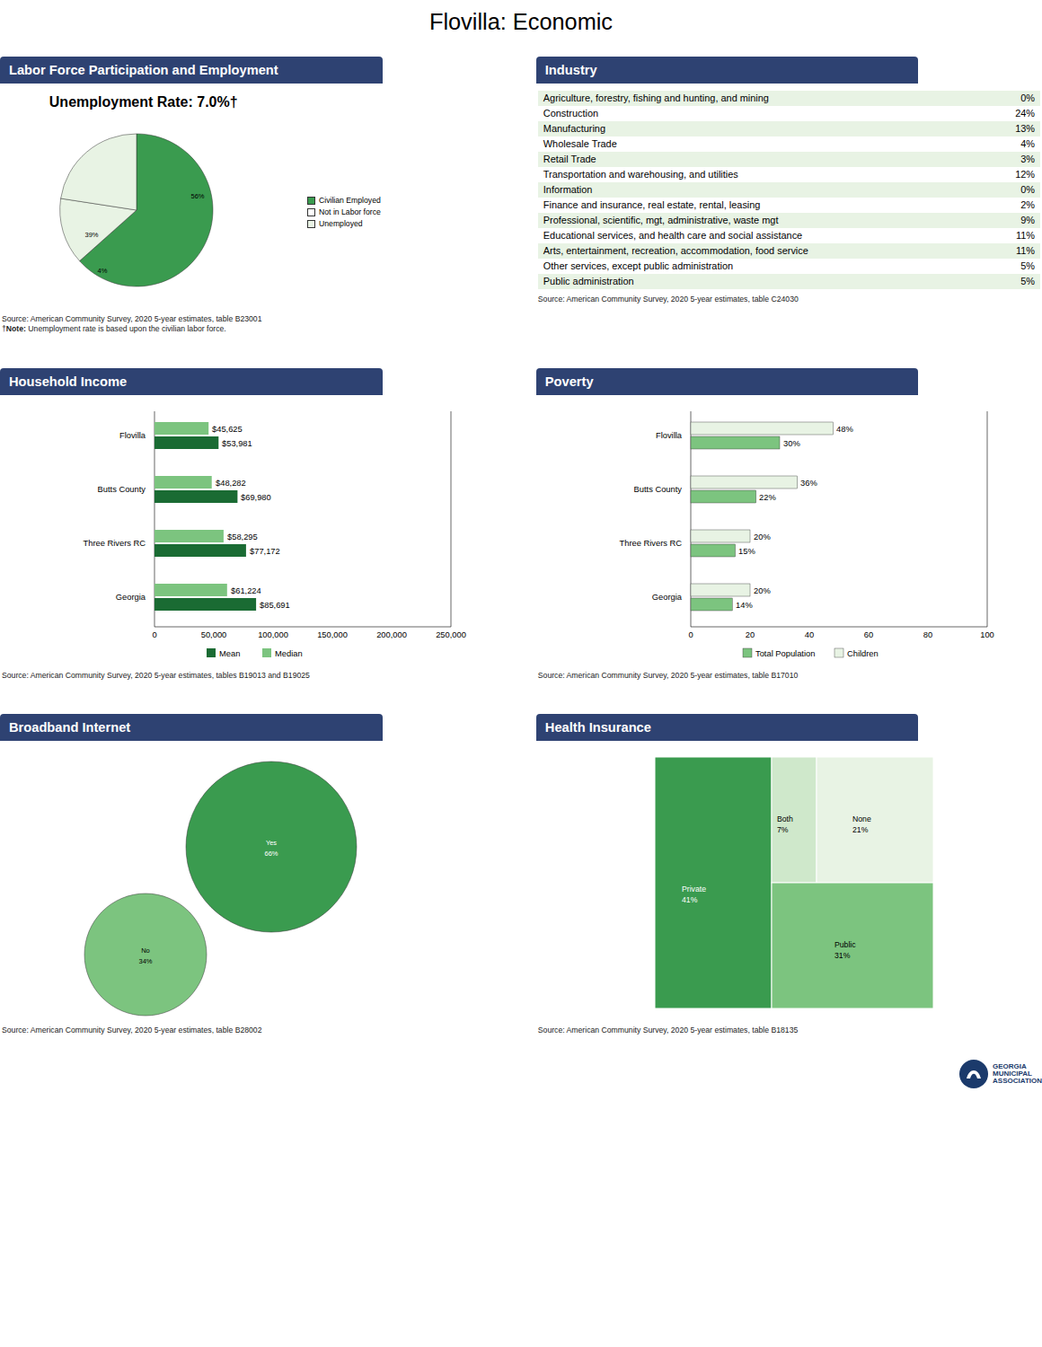Flovilla: Economic
Labor Force Participation and Employment
Unemployment Rate: 7.0%†
56% 4% 39%
Civilian Employed
Not in Labor force
Unemployed
Source: American Community Survey, 2020 5-year estimates, table B23001
†Note: Unemployment rate is based upon the civilian labor force.
Industry
| Agriculture, forestry, fishing and hunting, and mining | 0% |
| Construction | 24% |
| Manufacturing | 13% |
| Wholesale Trade | 4% |
| Retail Trade | 3% |
| Transportation and warehousing, and utilities | 12% |
| Information | 0% |
| Finance and insurance, real estate, rental, leasing | 2% |
| Professional, scientific, mgt, administrative, waste mgt | 9% |
| Educational services, and health care and social assistance | 11% |
| Arts, entertainment, recreation, accommodation, food service | 11% |
| Other services, except public administration | 5% |
| Public administration | 5% |
Source: American Community Survey, 2020 5-year estimates, table C24030
Household Income
Flovilla $45,625 $53,981 Butts County $48,282 $69,980 Three Rivers RC $58,295 $77,172 Georgia $61,224 $85,691 0 50,000 100,000 150,000 200,000 250,000 Mean Median
Source: American Community Survey, 2020 5-year estimates, tables B19013 and B19025
Poverty
Flovilla 48% 30% Butts County 36% 22% Three Rivers RC 20% 15% Georgia 20% 14% 0 20 40 60 80 100 Total Population Children
Source: American Community Survey, 2020 5-year estimates, table B17010
Broadband Internet
Yes 66% No 34%
Source: American Community Survey, 2020 5-year estimates, table B28002
Health Insurance
Private 41% Both 7% None 21% Public 31%
Source: American Community Survey, 2020 5-year estimates, table B18135
GEORGIA
MUNICIPAL
ASSOCIATION